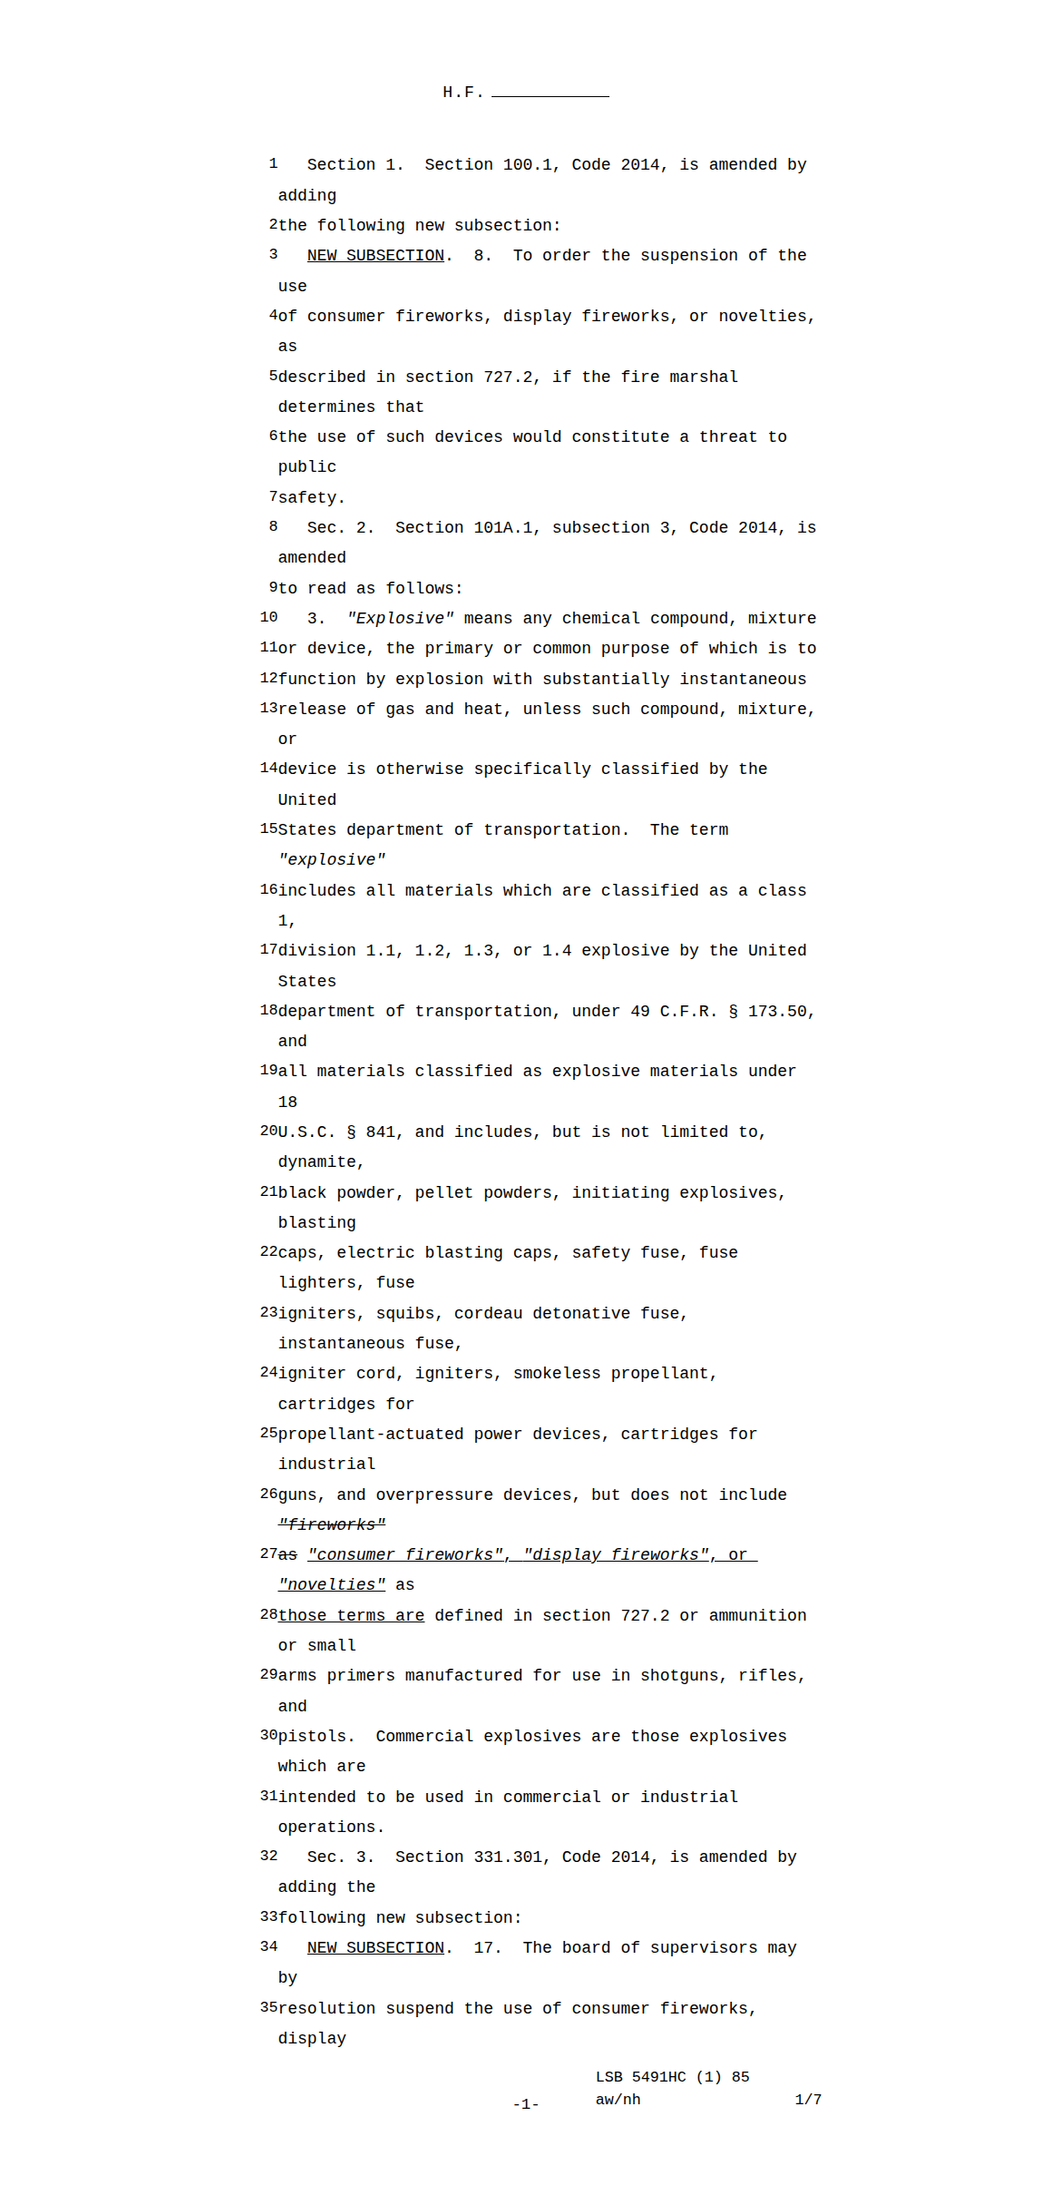H.F.
| 1 | Section 1. Section 100.1, Code 2014, is amended by adding |
| 2 | the following new subsection: |
| 3 | NEW SUBSECTION . 8. To order the suspension of the use |
| 4 | of consumer fireworks, display fireworks, or novelties, as |
| 5 | described in section 727.2, if the fire marshal determines that |
| 6 | the use of such devices would constitute a threat to public |
| 7 | safety. |
| 8 | Sec. 2. Section 101A.1, subsection 3, Code 2014, is amended |
| 9 | to read as follows: |
| 10 | 3. "Explosive" means any chemical compound, mixture |
| 11 | or device, the primary or common purpose of which is to |
| 12 | function by explosion with substantially instantaneous |
| 13 | release of gas and heat, unless such compound, mixture, or |
| 14 | device is otherwise specifically classified by the United |
| 15 | States department of transportation. The term "explosive" |
| 16 | includes all materials which are classified as a class 1, |
| 17 | division 1.1, 1.2, 1.3, or 1.4 explosive by the United States |
| 18 | department of transportation, under 49 C.F.R. § 173.50, and |
| 19 | all materials classified as explosive materials under 18 |
| 20 | U.S.C. § 841, and includes, but is not limited to, dynamite, |
| 21 | black powder, pellet powders, initiating explosives, blasting |
| 22 | caps, electric blasting caps, safety fuse, fuse lighters, fuse |
| 23 | igniters, squibs, cordeau detonative fuse, instantaneous fuse, |
| 24 | igniter cord, igniters, smokeless propellant, cartridges for |
| 25 | propellant-actuated power devices, cartridges for industrial |
| 26 | guns, and overpressure devices, but does not include "fireworks" |
| 27 | as "consumer fireworks" , "display fireworks" , or "novelties" as |
| 28 | those terms are defined in section 727.2 or ammunition or small |
| 29 | arms primers manufactured for use in shotguns, rifles, and |
| 30 | pistols. Commercial explosives are those explosives which are |
| 31 | intended to be used in commercial or industrial operations. |
| 32 | Sec. 3. Section 331.301, Code 2014, is amended by adding the |
| 33 | following new subsection: |
| 34 | NEW SUBSECTION . 17. The board of supervisors may by |
| 35 | resolution suspend the use of consumer fireworks, display |
-1-
LSB 5491HC (1) 85 aw/nh 1/7